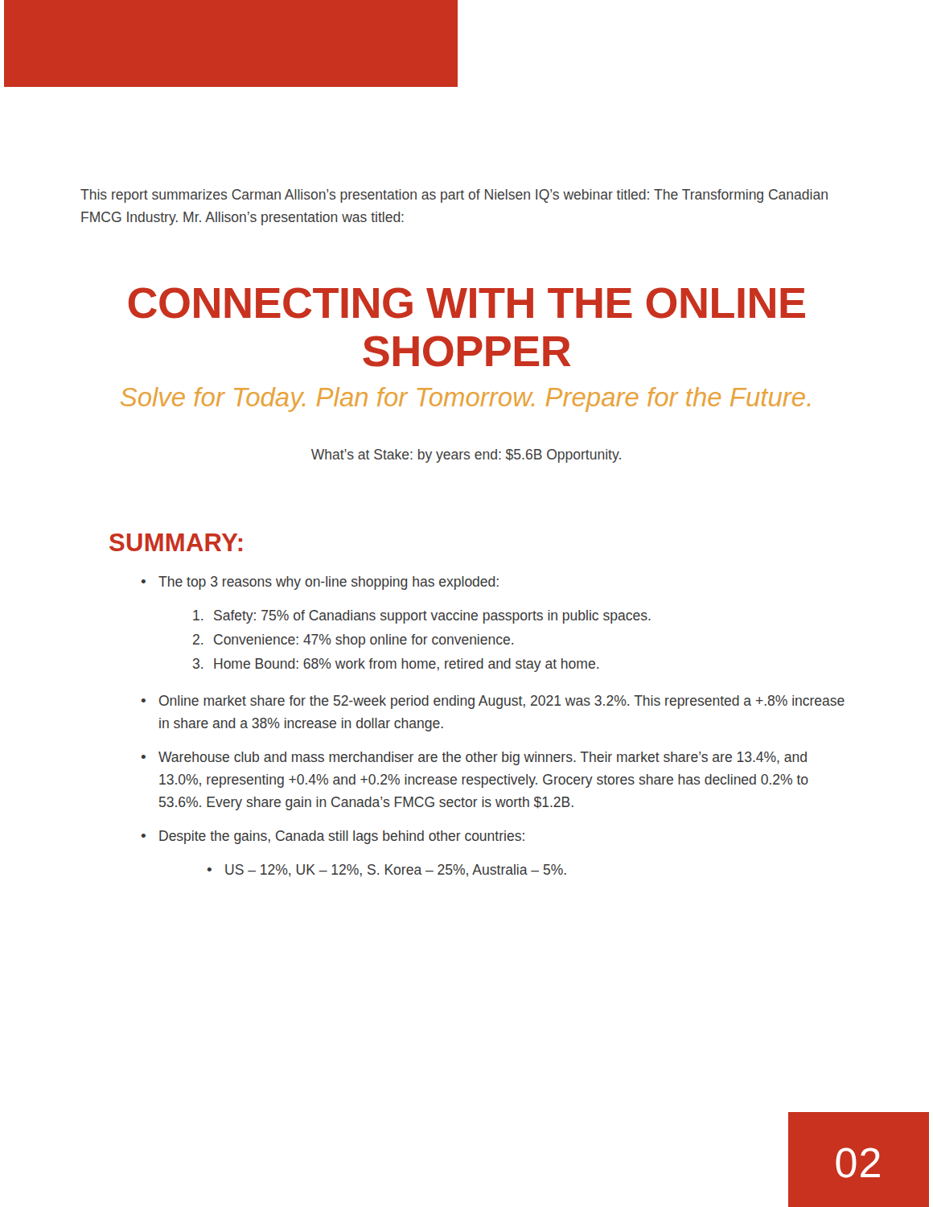This report summarizes Carman Allison’s presentation as part of Nielsen IQ’s webinar titled: The Transforming Canadian FMCG Industry. Mr. Allison’s presentation was titled:
Connecting with the Online Shopper
Solve for Today. Plan for Tomorrow. Prepare for the Future.
What’s at Stake: by years end: $5.6B Opportunity.
SUMMARY:
The top 3 reasons why on-line shopping has exploded:
Safety: 75% of Canadians support vaccine passports in public spaces.
Convenience: 47% shop online for convenience.
Home Bound: 68% work from home, retired and stay at home.
Online market share for the 52-week period ending August, 2021 was 3.2%. This represented a +.8% increase in share and a 38% increase in dollar change.
Warehouse club and mass merchandiser are the other big winners. Their market share’s are 13.4%, and 13.0%, representing +0.4% and +0.2% increase respectively. Grocery stores share has declined 0.2% to 53.6%. Every share gain in Canada’s FMCG sector is worth $1.2B.
Despite the gains, Canada still lags behind other countries:
US – 12%, UK – 12%, S. Korea – 25%, Australia – 5%.
02